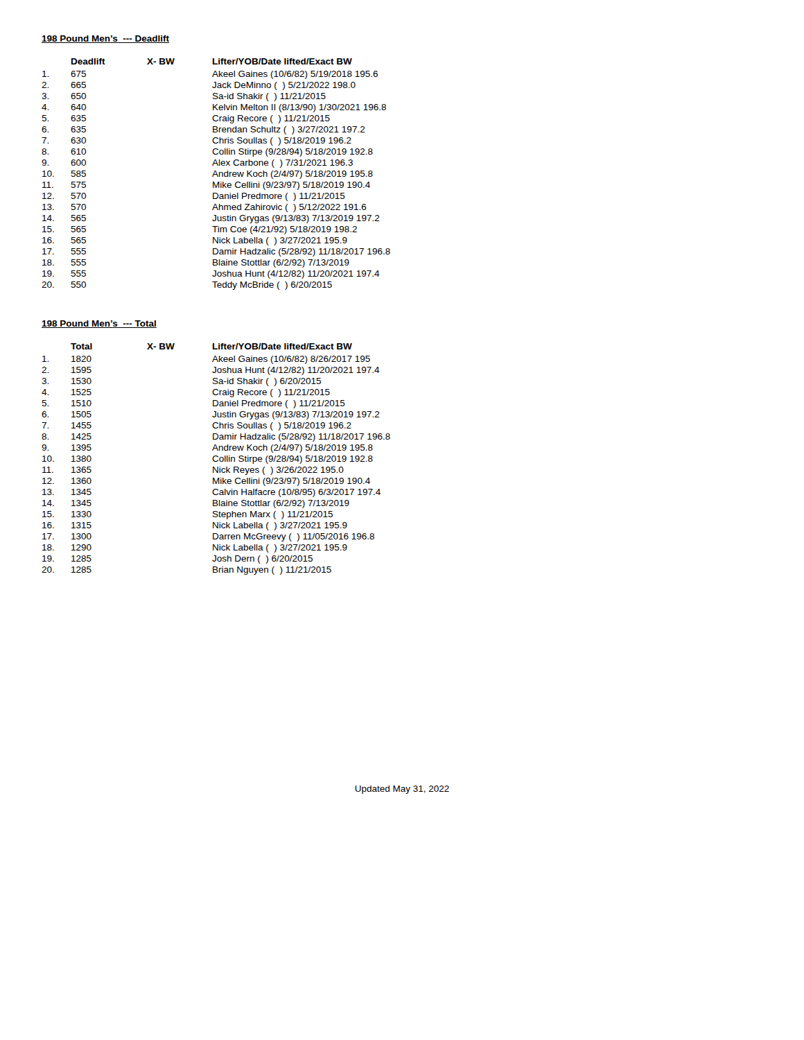198 Pound Men’s --- Deadlift
| | Deadlift | X- BW | Lifter/YOB/Date lifted/Exact BW |
| --- | --- | --- | --- |
| 1. | 675 | | Akeel Gaines (10/6/82) 5/19/2018 195.6 |
| 2. | 665 | | Jack DeMinno ( ) 5/21/2022 198.0 |
| 3. | 650 | | Sa-id Shakir ( ) 11/21/2015 |
| 4. | 640 | | Kelvin Melton II (8/13/90) 1/30/2021 196.8 |
| 5. | 635 | | Craig Recore ( ) 11/21/2015 |
| 6. | 635 | | Brendan Schultz ( ) 3/27/2021 197.2 |
| 7. | 630 | | Chris Soullas ( ) 5/18/2019 196.2 |
| 8. | 610 | | Collin Stirpe (9/28/94) 5/18/2019 192.8 |
| 9. | 600 | | Alex Carbone ( ) 7/31/2021 196.3 |
| 10. | 585 | | Andrew Koch (2/4/97) 5/18/2019 195.8 |
| 11. | 575 | | Mike Cellini (9/23/97) 5/18/2019 190.4 |
| 12. | 570 | | Daniel Predmore ( ) 11/21/2015 |
| 13. | 570 | | Ahmed Zahirovic ( ) 5/12/2022 191.6 |
| 14. | 565 | | Justin Grygas (9/13/83) 7/13/2019 197.2 |
| 15. | 565 | | Tim Coe (4/21/92) 5/18/2019 198.2 |
| 16. | 565 | | Nick Labella ( ) 3/27/2021 195.9 |
| 17. | 555 | | Damir Hadzalic (5/28/92) 11/18/2017 196.8 |
| 18. | 555 | | Blaine Stottlar (6/2/92) 7/13/2019 |
| 19. | 555 | | Joshua Hunt (4/12/82) 11/20/2021 197.4 |
| 20. | 550 | | Teddy McBride ( ) 6/20/2015 |
198 Pound Men’s --- Total
| | Total | X- BW | Lifter/YOB/Date lifted/Exact BW |
| --- | --- | --- | --- |
| 1. | 1820 | | Akeel Gaines (10/6/82) 8/26/2017 195 |
| 2. | 1595 | | Joshua Hunt (4/12/82) 11/20/2021 197.4 |
| 3. | 1530 | | Sa-id Shakir ( ) 6/20/2015 |
| 4. | 1525 | | Craig Recore ( ) 11/21/2015 |
| 5. | 1510 | | Daniel Predmore ( ) 11/21/2015 |
| 6. | 1505 | | Justin Grygas (9/13/83) 7/13/2019 197.2 |
| 7. | 1455 | | Chris Soullas ( ) 5/18/2019 196.2 |
| 8. | 1425 | | Damir Hadzalic (5/28/92) 11/18/2017 196.8 |
| 9. | 1395 | | Andrew Koch (2/4/97) 5/18/2019 195.8 |
| 10. | 1380 | | Collin Stirpe (9/28/94) 5/18/2019 192.8 |
| 11. | 1365 | | Nick Reyes ( ) 3/26/2022 195.0 |
| 12. | 1360 | | Mike Cellini (9/23/97) 5/18/2019 190.4 |
| 13. | 1345 | | Calvin Halfacre (10/8/95) 6/3/2017 197.4 |
| 14. | 1345 | | Blaine Stottlar (6/2/92) 7/13/2019 |
| 15. | 1330 | | Stephen Marx ( ) 11/21/2015 |
| 16. | 1315 | | Nick Labella ( ) 3/27/2021 195.9 |
| 17. | 1300 | | Darren McGreevy ( ) 11/05/2016 196.8 |
| 18. | 1290 | | Nick Labella ( ) 3/27/2021 195.9 |
| 19. | 1285 | | Josh Dern ( ) 6/20/2015 |
| 20. | 1285 | | Brian Nguyen ( ) 11/21/2015 |
Updated May 31, 2022